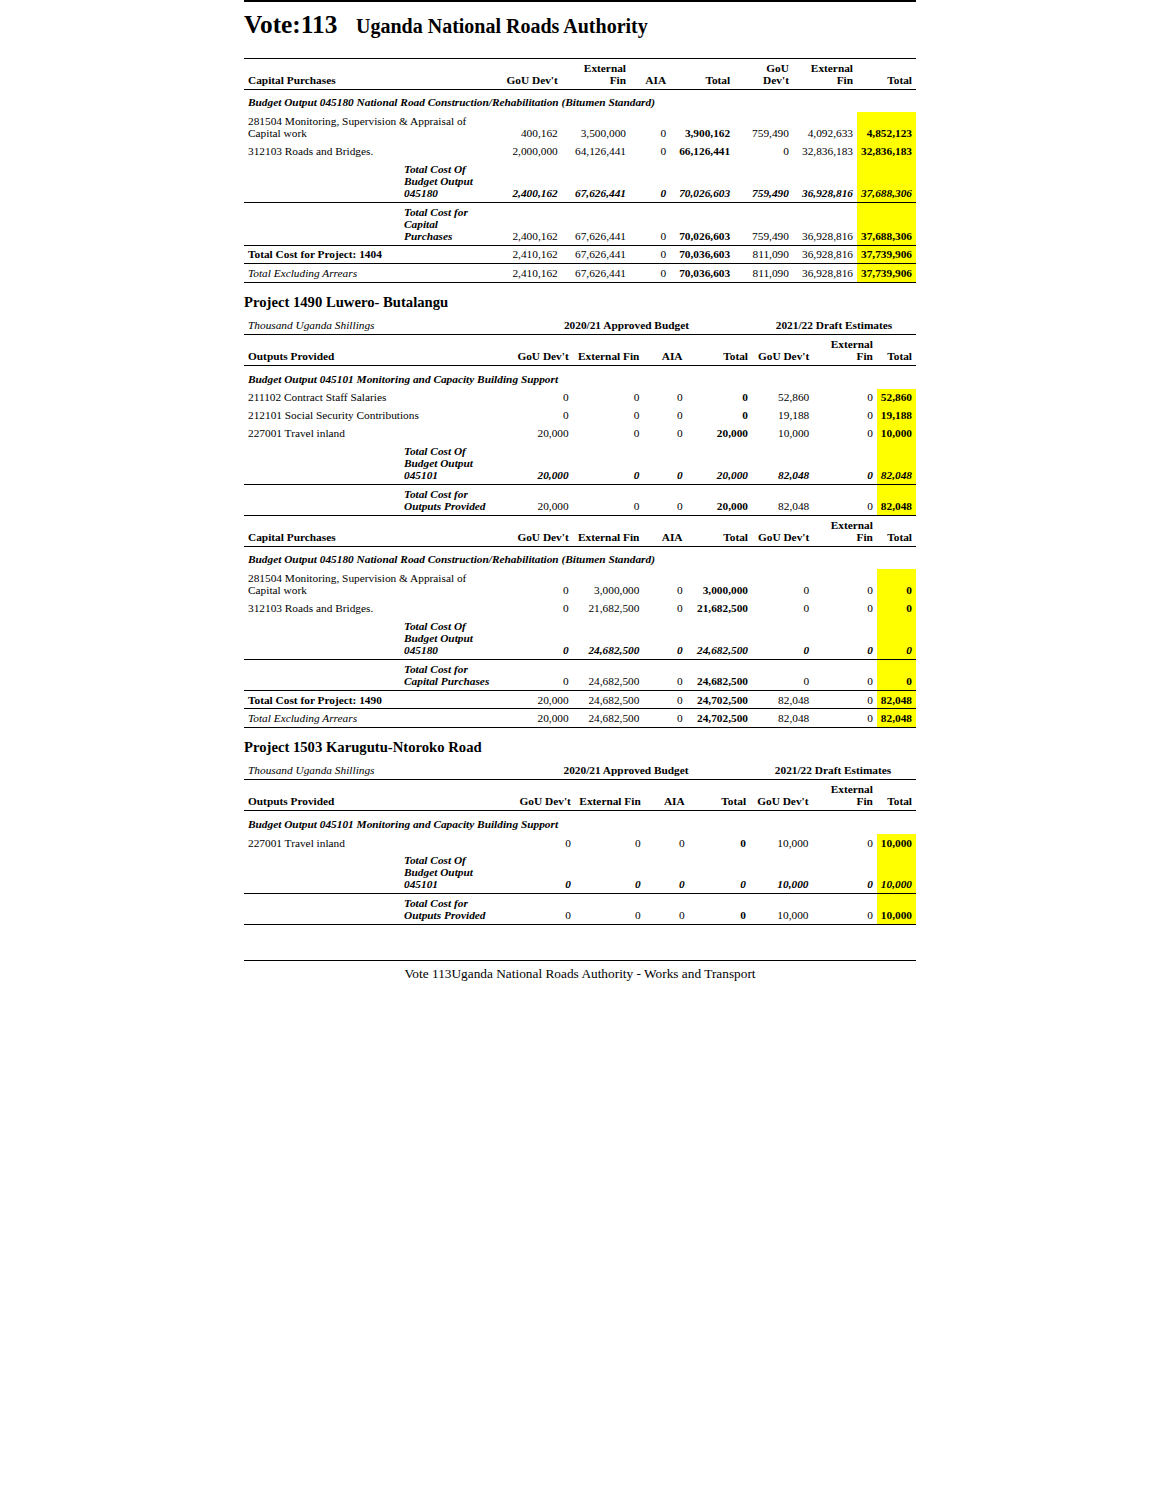Vote:113 Uganda National Roads Authority
| Capital Purchases | GoU Dev't | External Fin | AIA | Total | GoU Dev't | External Fin | Total |
| Budget Output 045180 National Road Construction/Rehabilitation (Bitumen Standard) |
| 281504 Monitoring, Supervision & Appraisal of Capital work | 400,162 | 3,500,000 | 0 | 3,900,162 | 759,490 | 4,092,633 | 4,852,123 |
| 312103 Roads and Bridges. | 2,000,000 | 64,126,441 | 0 | 66,126,441 | 0 | 32,836,183 | 32,836,183 |
| Total Cost Of Budget Output 045180 | 2,400,162 | 67,626,441 | 0 | 70,026,603 | 759,490 | 36,928,816 | 37,688,306 |
| Total Cost for Capital Purchases | 2,400,162 | 67,626,441 | 0 | 70,026,603 | 759,490 | 36,928,816 | 37,688,306 |
| Total Cost for Project: 1404 | 2,410,162 | 67,626,441 | 0 | 70,036,603 | 811,090 | 36,928,816 | 37,739,906 |
| Total Excluding Arrears | 2,410,162 | 67,626,441 | 0 | 70,036,603 | 811,090 | 36,928,816 | 37,739,906 |
Project 1490 Luwero- Butalangu
| Thousand Uganda Shillings | 2020/21 Approved Budget | 2021/22 Draft Estimates |
| Outputs Provided | GoU Dev't | External Fin | AIA | Total | GoU Dev't | External Fin | Total |
| Budget Output 045101 Monitoring and Capacity Building Support |
| 211102 Contract Staff Salaries | 0 | 0 | 0 | 0 | 52,860 | 0 | 52,860 |
| 212101 Social Security Contributions | 0 | 0 | 0 | 0 | 19,188 | 0 | 19,188 |
| 227001 Travel inland | 20,000 | 0 | 0 | 20,000 | 10,000 | 0 | 10,000 |
| Total Cost Of Budget Output 045101 | 20,000 | 0 | 0 | 20,000 | 82,048 | 0 | 82,048 |
| Total Cost for Outputs Provided | 20,000 | 0 | 0 | 20,000 | 82,048 | 0 | 82,048 |
| Capital Purchases | GoU Dev't | External Fin | AIA | Total | GoU Dev't | External Fin | Total |
| Budget Output 045180 National Road Construction/Rehabilitation (Bitumen Standard) |
| 281504 Monitoring, Supervision & Appraisal of Capital work | 0 | 3,000,000 | 0 | 3,000,000 | 0 | 0 | 0 |
| 312103 Roads and Bridges. | 0 | 21,682,500 | 0 | 21,682,500 | 0 | 0 | 0 |
| Total Cost Of Budget Output 045180 | 0 | 24,682,500 | 0 | 24,682,500 | 0 | 0 | 0 |
| Total Cost for Capital Purchases | 0 | 24,682,500 | 0 | 24,682,500 | 0 | 0 | 0 |
| Total Cost for Project: 1490 | 20,000 | 24,682,500 | 0 | 24,702,500 | 82,048 | 0 | 82,048 |
| Total Excluding Arrears | 20,000 | 24,682,500 | 0 | 24,702,500 | 82,048 | 0 | 82,048 |
Project 1503 Karugutu-Ntoroko Road
| Thousand Uganda Shillings | 2020/21 Approved Budget | 2021/22 Draft Estimates |
| Outputs Provided | GoU Dev't | External Fin | AIA | Total | GoU Dev't | External Fin | Total |
| Budget Output 045101 Monitoring and Capacity Building Support |
| 227001 Travel inland | 0 | 0 | 0 | 0 | 10,000 | 0 | 10,000 |
| Total Cost Of Budget Output 045101 | 0 | 0 | 0 | 0 | 10,000 | 0 | 10,000 |
| Total Cost for Outputs Provided | 0 | 0 | 0 | 0 | 10,000 | 0 | 10,000 |
Vote 113Uganda National Roads Authority - Works and Transport